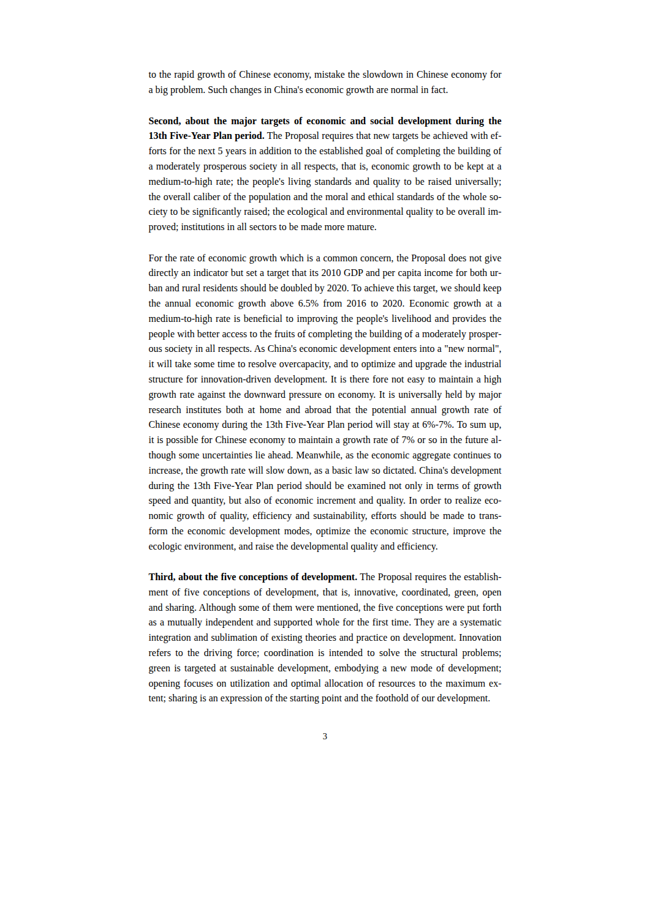to the rapid growth of Chinese economy, mistake the slowdown in Chinese economy for a big problem. Such changes in China's economic growth are normal in fact.
Second, about the major targets of economic and social development during the 13th Five-Year Plan period. The Proposal requires that new targets be achieved with efforts for the next 5 years in addition to the established goal of completing the building of a moderately prosperous society in all respects, that is, economic growth to be kept at a medium-to-high rate; the people's living standards and quality to be raised universally; the overall caliber of the population and the moral and ethical standards of the whole society to be significantly raised; the ecological and environmental quality to be overall improved; institutions in all sectors to be made more mature.
For the rate of economic growth which is a common concern, the Proposal does not give directly an indicator but set a target that its 2010 GDP and per capita income for both urban and rural residents should be doubled by 2020. To achieve this target, we should keep the annual economic growth above 6.5% from 2016 to 2020. Economic growth at a medium-to-high rate is beneficial to improving the people's livelihood and provides the people with better access to the fruits of completing the building of a moderately prosperous society in all respects. As China's economic development enters into a "new normal", it will take some time to resolve overcapacity, and to optimize and upgrade the industrial structure for innovation-driven development. It is there fore not easy to maintain a high growth rate against the downward pressure on economy. It is universally held by major research institutes both at home and abroad that the potential annual growth rate of Chinese economy during the 13th Five-Year Plan period will stay at 6%-7%. To sum up, it is possible for Chinese economy to maintain a growth rate of 7% or so in the future although some uncertainties lie ahead. Meanwhile, as the economic aggregate continues to increase, the growth rate will slow down, as a basic law so dictated. China's development during the 13th Five-Year Plan period should be examined not only in terms of growth speed and quantity, but also of economic increment and quality. In order to realize economic growth of quality, efficiency and sustainability, efforts should be made to transform the economic development modes, optimize the economic structure, improve the ecologic environment, and raise the developmental quality and efficiency.
Third, about the five conceptions of development. The Proposal requires the establishment of five conceptions of development, that is, innovative, coordinated, green, open and sharing. Although some of them were mentioned, the five conceptions were put forth as a mutually independent and supported whole for the first time. They are a systematic integration and sublimation of existing theories and practice on development. Innovation refers to the driving force; coordination is intended to solve the structural problems; green is targeted at sustainable development, embodying a new mode of development; opening focuses on utilization and optimal allocation of resources to the maximum extent; sharing is an expression of the starting point and the foothold of our development.
3